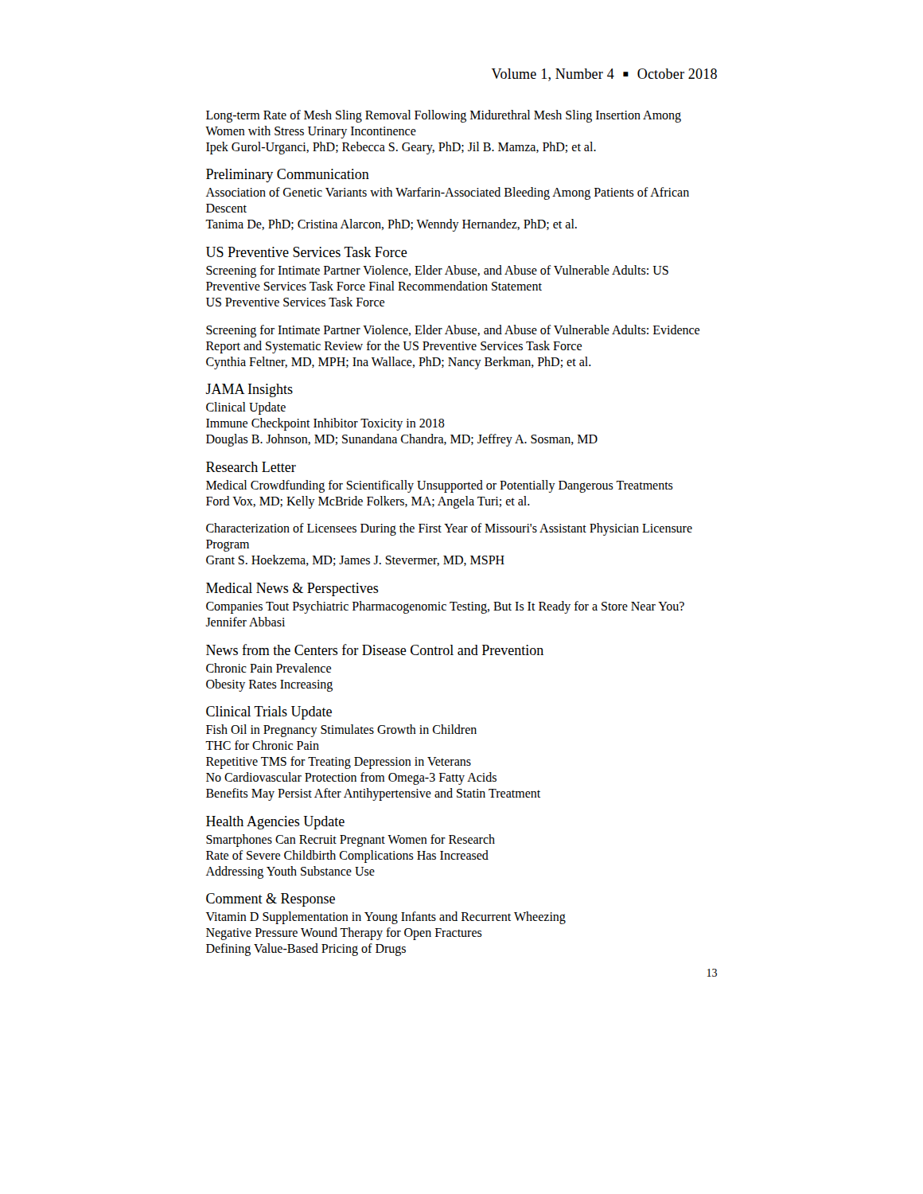Volume 1, Number 4 ■ October 2018
Long-term Rate of Mesh Sling Removal Following Midurethral Mesh Sling Insertion Among Women with Stress Urinary Incontinence
Ipek Gurol-Urganci, PhD; Rebecca S. Geary, PhD; Jil B. Mamza, PhD; et al.
Preliminary Communication
Association of Genetic Variants with Warfarin-Associated Bleeding Among Patients of African Descent
Tanima De, PhD; Cristina Alarcon, PhD; Wenndy Hernandez, PhD; et al.
US Preventive Services Task Force
Screening for Intimate Partner Violence, Elder Abuse, and Abuse of Vulnerable Adults: US Preventive Services Task Force Final Recommendation Statement
US Preventive Services Task Force
Screening for Intimate Partner Violence, Elder Abuse, and Abuse of Vulnerable Adults: Evidence Report and Systematic Review for the US Preventive Services Task Force
Cynthia Feltner, MD, MPH; Ina Wallace, PhD; Nancy Berkman, PhD; et al.
JAMA Insights
Clinical Update
Immune Checkpoint Inhibitor Toxicity in 2018
Douglas B. Johnson, MD; Sunandana Chandra, MD; Jeffrey A. Sosman, MD
Research Letter
Medical Crowdfunding for Scientifically Unsupported or Potentially Dangerous Treatments
Ford Vox, MD; Kelly McBride Folkers, MA; Angela Turi; et al.
Characterization of Licensees During the First Year of Missouri's Assistant Physician Licensure Program
Grant S. Hoekzema, MD; James J. Stevermer, MD, MSPH
Medical News & Perspectives
Companies Tout Psychiatric Pharmacogenomic Testing, But Is It Ready for a Store Near You?
Jennifer Abbasi
News from the Centers for Disease Control and Prevention
Chronic Pain Prevalence
Obesity Rates Increasing
Clinical Trials Update
Fish Oil in Pregnancy Stimulates Growth in Children
THC for Chronic Pain
Repetitive TMS for Treating Depression in Veterans
No Cardiovascular Protection from Omega-3 Fatty Acids
Benefits May Persist After Antihypertensive and Statin Treatment
Health Agencies Update
Smartphones Can Recruit Pregnant Women for Research
Rate of Severe Childbirth Complications Has Increased
Addressing Youth Substance Use
Comment & Response
Vitamin D Supplementation in Young Infants and Recurrent Wheezing
Negative Pressure Wound Therapy for Open Fractures
Defining Value-Based Pricing of Drugs
13